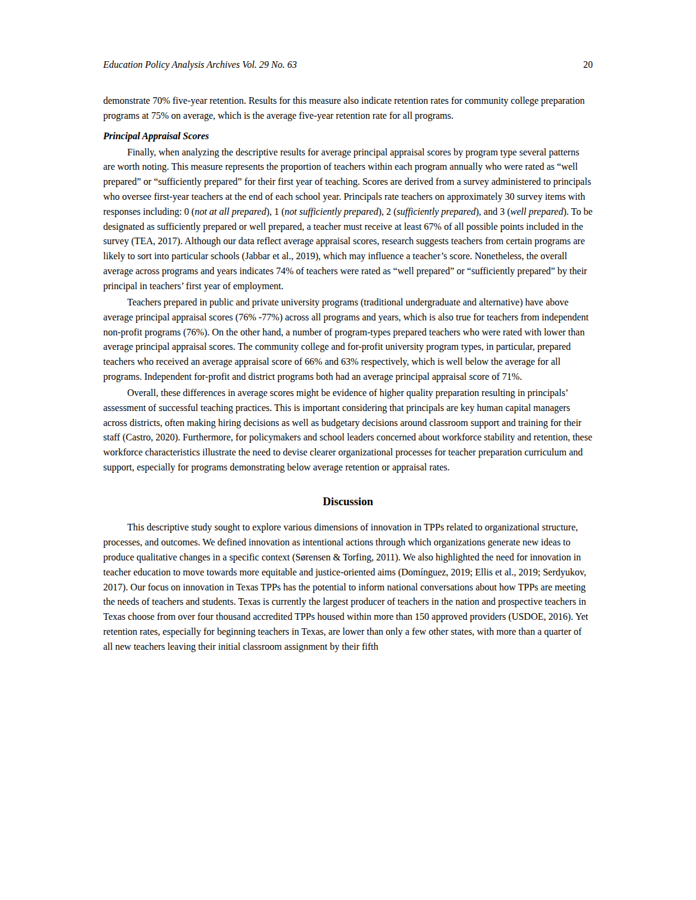Education Policy Analysis Archives Vol. 29 No. 63 20
demonstrate 70% five-year retention. Results for this measure also indicate retention rates for community college preparation programs at 75% on average, which is the average five-year retention rate for all programs.
Principal Appraisal Scores
Finally, when analyzing the descriptive results for average principal appraisal scores by program type several patterns are worth noting. This measure represents the proportion of teachers within each program annually who were rated as “well prepared” or “sufficiently prepared” for their first year of teaching. Scores are derived from a survey administered to principals who oversee first-year teachers at the end of each school year. Principals rate teachers on approximately 30 survey items with responses including: 0 (not at all prepared), 1 (not sufficiently prepared), 2 (sufficiently prepared), and 3 (well prepared). To be designated as sufficiently prepared or well prepared, a teacher must receive at least 67% of all possible points included in the survey (TEA, 2017). Although our data reflect average appraisal scores, research suggests teachers from certain programs are likely to sort into particular schools (Jabbar et al., 2019), which may influence a teacher’s score. Nonetheless, the overall average across programs and years indicates 74% of teachers were rated as “well prepared” or “sufficiently prepared” by their principal in teachers’ first year of employment.
Teachers prepared in public and private university programs (traditional undergraduate and alternative) have above average principal appraisal scores (76% -77%) across all programs and years, which is also true for teachers from independent non-profit programs (76%). On the other hand, a number of program-types prepared teachers who were rated with lower than average principal appraisal scores. The community college and for-profit university program types, in particular, prepared teachers who received an average appraisal score of 66% and 63% respectively, which is well below the average for all programs. Independent for-profit and district programs both had an average principal appraisal score of 71%.
Overall, these differences in average scores might be evidence of higher quality preparation resulting in principals’ assessment of successful teaching practices. This is important considering that principals are key human capital managers across districts, often making hiring decisions as well as budgetary decisions around classroom support and training for their staff (Castro, 2020). Furthermore, for policymakers and school leaders concerned about workforce stability and retention, these workforce characteristics illustrate the need to devise clearer organizational processes for teacher preparation curriculum and support, especially for programs demonstrating below average retention or appraisal rates.
Discussion
This descriptive study sought to explore various dimensions of innovation in TPPs related to organizational structure, processes, and outcomes. We defined innovation as intentional actions through which organizations generate new ideas to produce qualitative changes in a specific context (Sørensen & Torfing, 2011). We also highlighted the need for innovation in teacher education to move towards more equitable and justice-oriented aims (Domínguez, 2019; Ellis et al., 2019; Serdyukov, 2017). Our focus on innovation in Texas TPPs has the potential to inform national conversations about how TPPs are meeting the needs of teachers and students. Texas is currently the largest producer of teachers in the nation and prospective teachers in Texas choose from over four thousand accredited TPPs housed within more than 150 approved providers (USDOE, 2016). Yet retention rates, especially for beginning teachers in Texas, are lower than only a few other states, with more than a quarter of all new teachers leaving their initial classroom assignment by their fifth